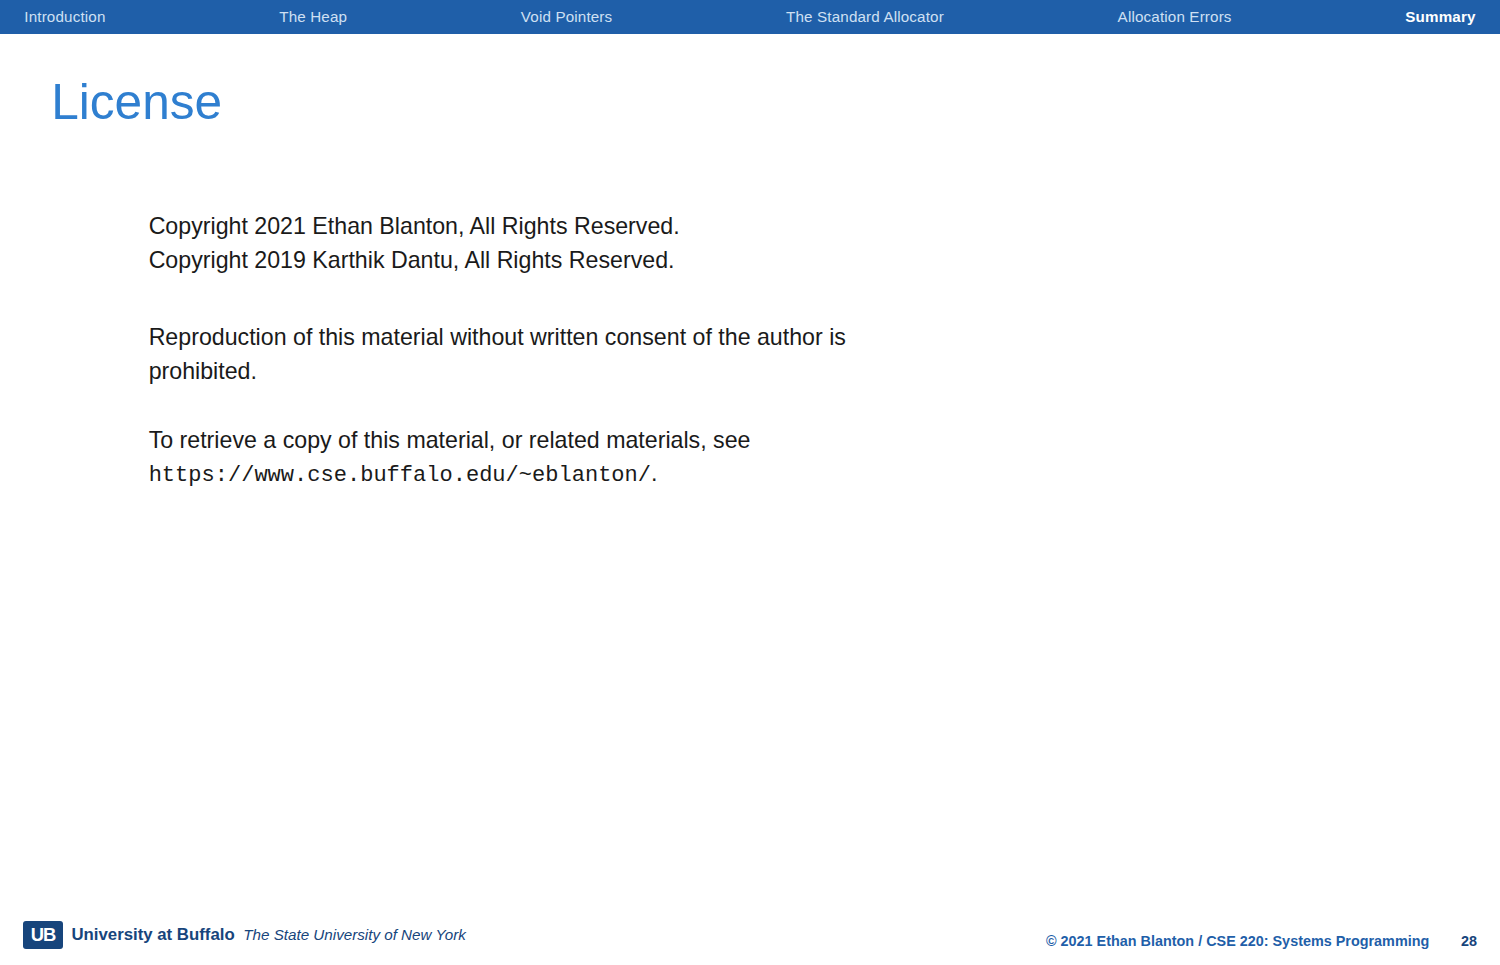Introduction
The Heap
Void Pointers
The Standard Allocator
Allocation Errors
Summary
License
Copyright 2021 Ethan Blanton, All Rights Reserved.
Copyright 2019 Karthik Dantu, All Rights Reserved.
Reproduction of this material without written consent of the author is prohibited.
To retrieve a copy of this material, or related materials, see https://www.cse.buffalo.edu/~eblanton/.
UB University at Buffalo The State University of New York
© 2021 Ethan Blanton / CSE 220: Systems Programming 28